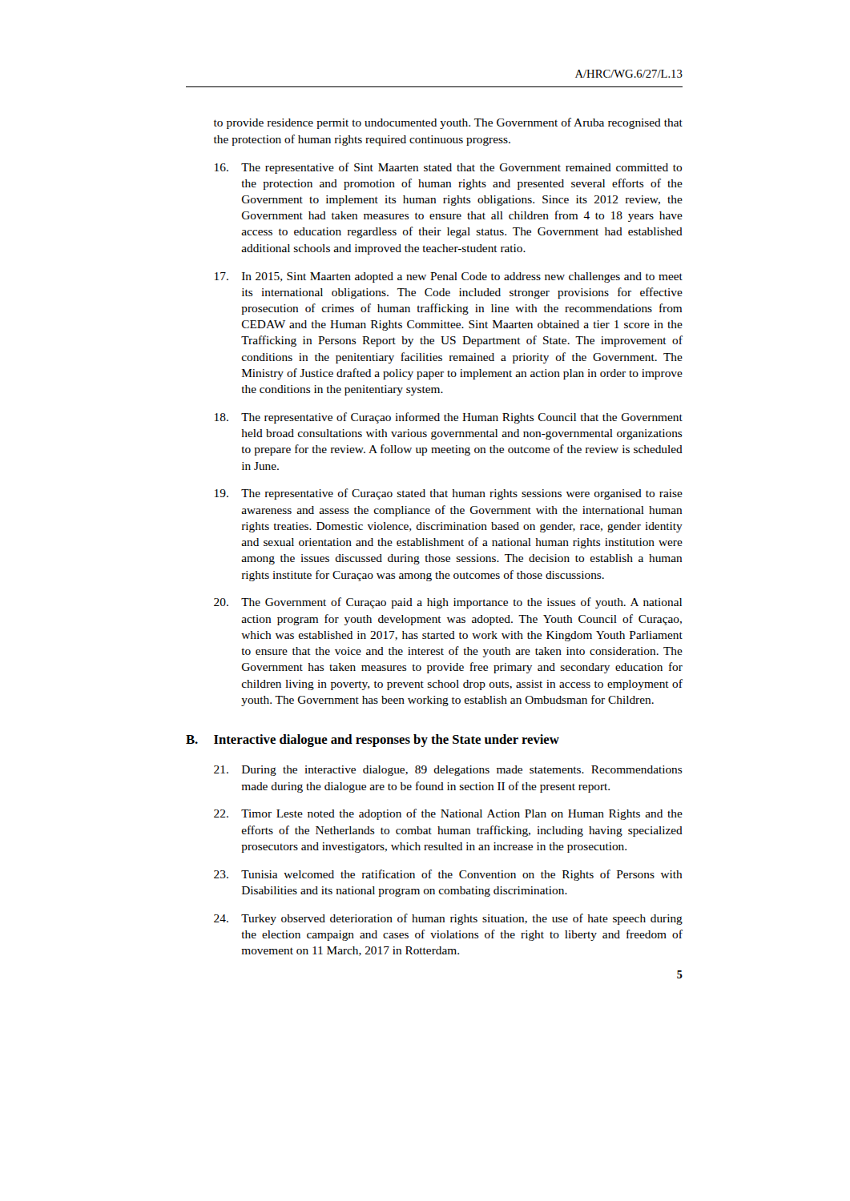A/HRC/WG.6/27/L.13
to provide residence permit to undocumented youth. The Government of Aruba recognised that the protection of human rights required continuous progress.
16. The representative of Sint Maarten stated that the Government remained committed to the protection and promotion of human rights and presented several efforts of the Government to implement its human rights obligations. Since its 2012 review, the Government had taken measures to ensure that all children from 4 to 18 years have access to education regardless of their legal status. The Government had established additional schools and improved the teacher-student ratio.
17. In 2015, Sint Maarten adopted a new Penal Code to address new challenges and to meet its international obligations. The Code included stronger provisions for effective prosecution of crimes of human trafficking in line with the recommendations from CEDAW and the Human Rights Committee. Sint Maarten obtained a tier 1 score in the Trafficking in Persons Report by the US Department of State. The improvement of conditions in the penitentiary facilities remained a priority of the Government. The Ministry of Justice drafted a policy paper to implement an action plan in order to improve the conditions in the penitentiary system.
18. The representative of Curaçao informed the Human Rights Council that the Government held broad consultations with various governmental and non-governmental organizations to prepare for the review. A follow up meeting on the outcome of the review is scheduled in June.
19. The representative of Curaçao stated that human rights sessions were organised to raise awareness and assess the compliance of the Government with the international human rights treaties. Domestic violence, discrimination based on gender, race, gender identity and sexual orientation and the establishment of a national human rights institution were among the issues discussed during those sessions. The decision to establish a human rights institute for Curaçao was among the outcomes of those discussions.
20. The Government of Curaçao paid a high importance to the issues of youth. A national action program for youth development was adopted. The Youth Council of Curaçao, which was established in 2017, has started to work with the Kingdom Youth Parliament to ensure that the voice and the interest of the youth are taken into consideration. The Government has taken measures to provide free primary and secondary education for children living in poverty, to prevent school drop outs, assist in access to employment of youth. The Government has been working to establish an Ombudsman for Children.
B. Interactive dialogue and responses by the State under review
21. During the interactive dialogue, 89 delegations made statements. Recommendations made during the dialogue are to be found in section II of the present report.
22. Timor Leste noted the adoption of the National Action Plan on Human Rights and the efforts of the Netherlands to combat human trafficking, including having specialized prosecutors and investigators, which resulted in an increase in the prosecution.
23. Tunisia welcomed the ratification of the Convention on the Rights of Persons with Disabilities and its national program on combating discrimination.
24. Turkey observed deterioration of human rights situation, the use of hate speech during the election campaign and cases of violations of the right to liberty and freedom of movement on 11 March, 2017 in Rotterdam.
5